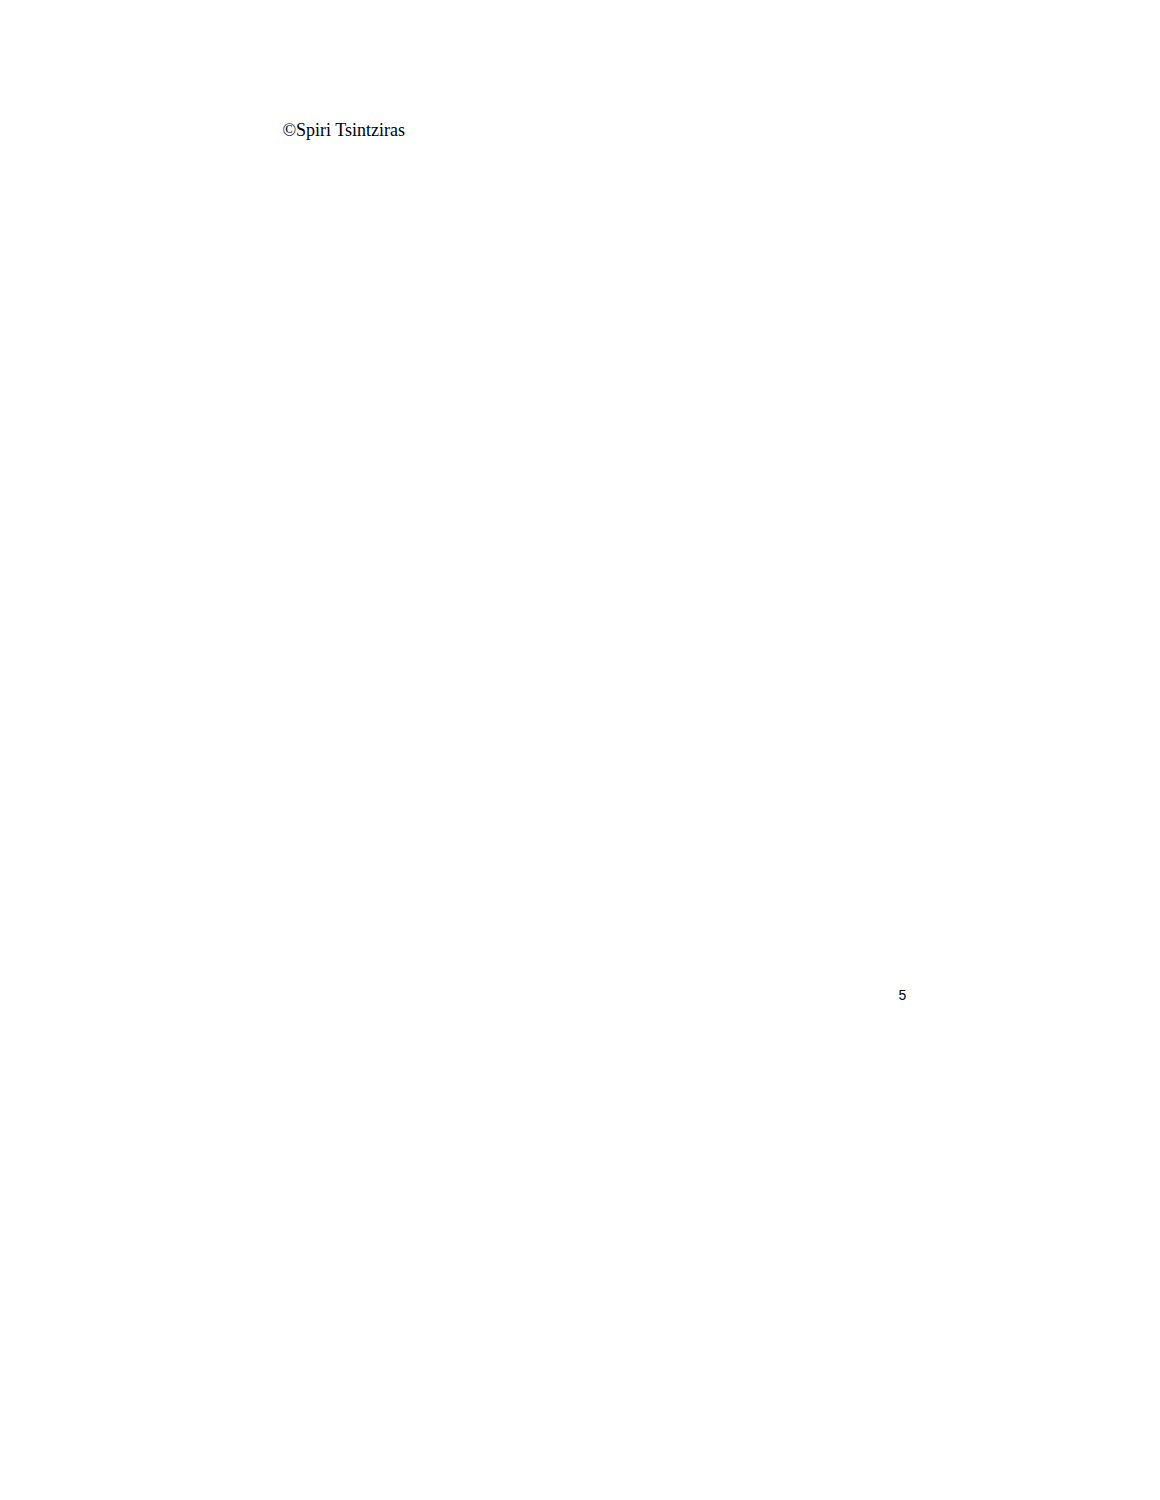©Spiri Tsintziras
5